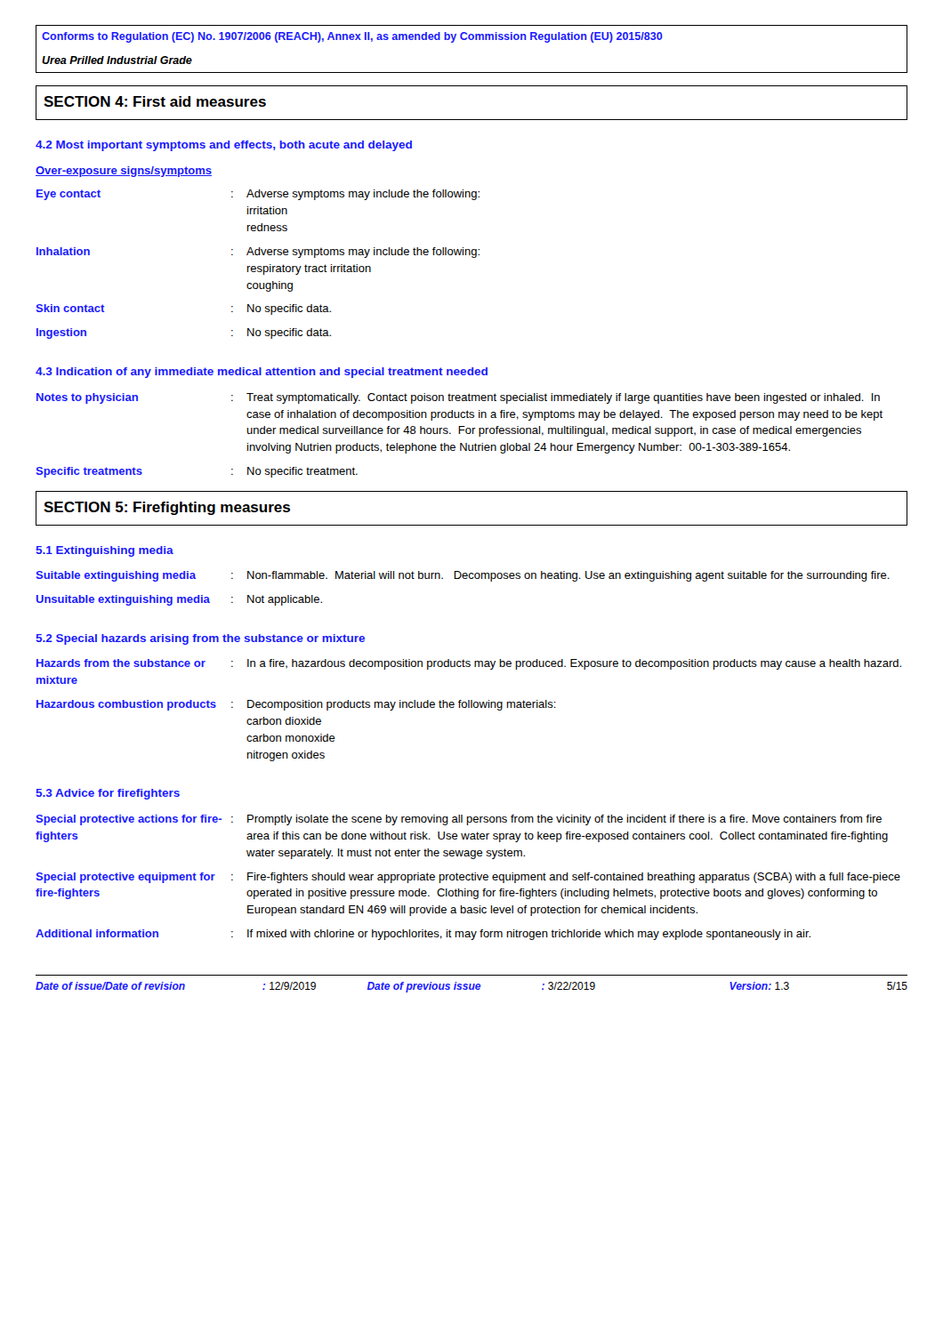Conforms to Regulation (EC) No. 1907/2006 (REACH), Annex II, as amended by Commission Regulation (EU) 2015/830
Urea Prilled Industrial Grade
SECTION 4: First aid measures
4.2 Most important symptoms and effects, both acute and delayed
Over-exposure signs/symptoms
| Eye contact | : | Adverse symptoms may include the following: irritation redness |
| Inhalation | : | Adverse symptoms may include the following: respiratory tract irritation coughing |
| Skin contact | : | No specific data. |
| Ingestion | : | No specific data. |
4.3 Indication of any immediate medical attention and special treatment needed
| Notes to physician | : | Treat symptomatically. Contact poison treatment specialist immediately if large quantities have been ingested or inhaled. In case of inhalation of decomposition products in a fire, symptoms may be delayed. The exposed person may need to be kept under medical surveillance for 48 hours. For professional, multilingual, medical support, in case of medical emergencies involving Nutrien products, telephone the Nutrien global 24 hour Emergency Number: 00-1-303-389-1654. |
| Specific treatments | : | No specific treatment. |
SECTION 5: Firefighting measures
5.1 Extinguishing media
| Suitable extinguishing media | : | Non-flammable. Material will not burn. Decomposes on heating. Use an extinguishing agent suitable for the surrounding fire. |
| Unsuitable extinguishing media | : | Not applicable. |
5.2 Special hazards arising from the substance or mixture
| Hazards from the substance or mixture | : | In a fire, hazardous decomposition products may be produced. Exposure to decomposition products may cause a health hazard. |
| Hazardous combustion products | : | Decomposition products may include the following materials: carbon dioxide carbon monoxide nitrogen oxides |
5.3 Advice for firefighters
| Special protective actions for fire-fighters | : | Promptly isolate the scene by removing all persons from the vicinity of the incident if there is a fire. Move containers from fire area if this can be done without risk. Use water spray to keep fire-exposed containers cool. Collect contaminated fire-fighting water separately. It must not enter the sewage system. |
| Special protective equipment for fire-fighters | : | Fire-fighters should wear appropriate protective equipment and self-contained breathing apparatus (SCBA) with a full face-piece operated in positive pressure mode. Clothing for fire-fighters (including helmets, protective boots and gloves) conforming to European standard EN 469 will provide a basic level of protection for chemical incidents. |
| Additional information | : | If mixed with chlorine or hypochlorites, it may form nitrogen trichloride which may explode spontaneously in air. |
| Date of issue/Date of revision | : 12/9/2019 | Date of previous issue | : 3/22/2019 | Version | : 1.3 | 5/15 |